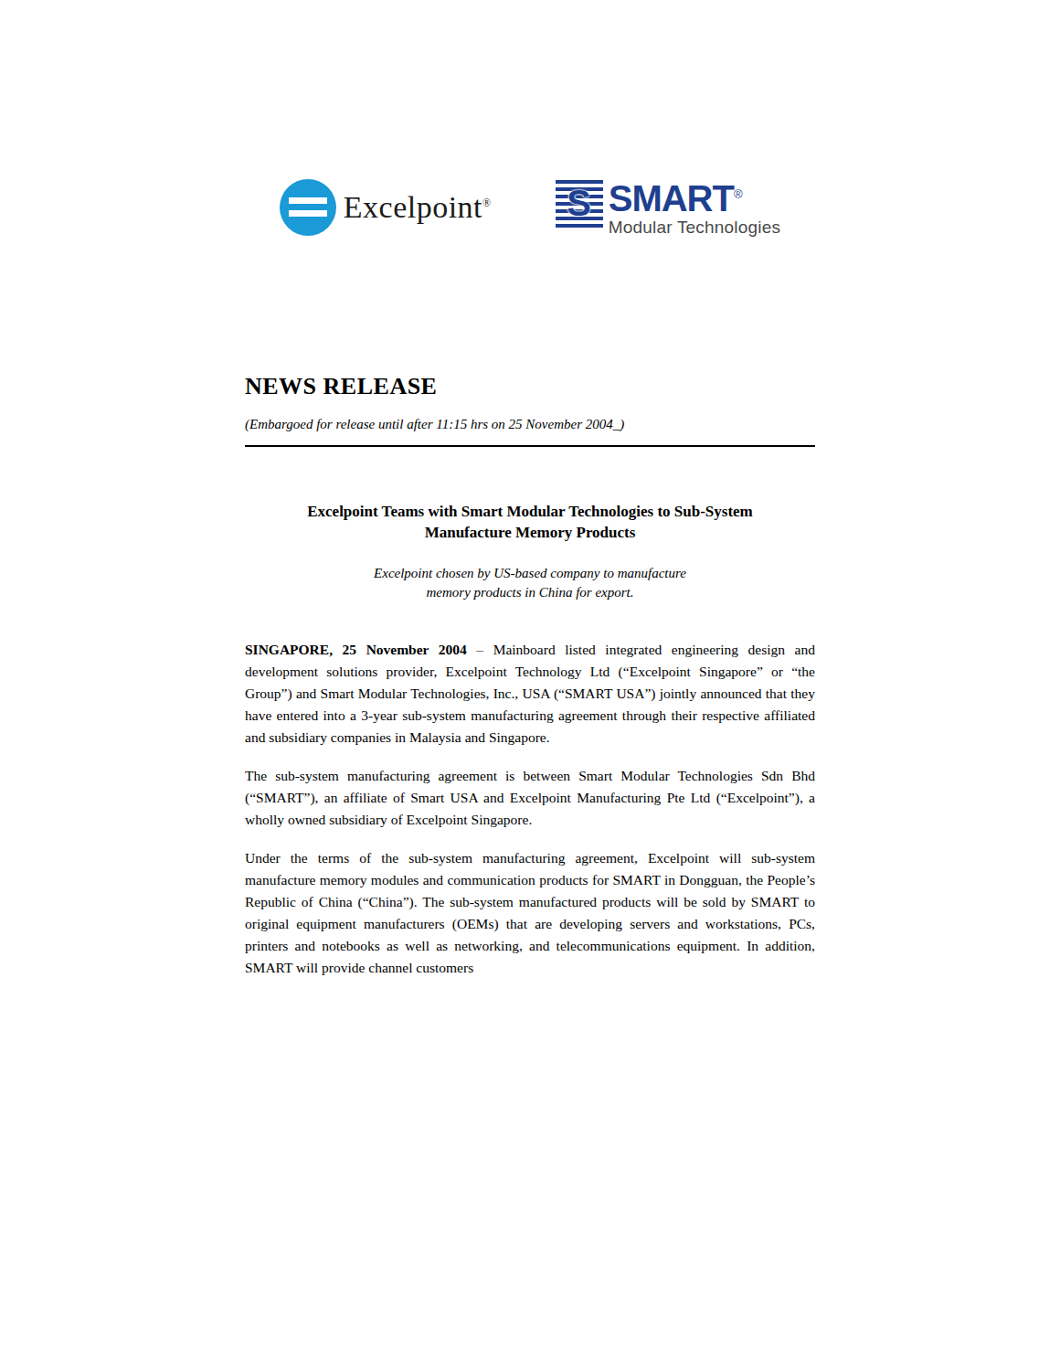Excelpoint®
S
SMART®
Modular Technologies
NEWS RELEASE
(Embargoed for release until after 11:15 hrs on 25 November 2004_)
Excelpoint Teams with Smart Modular Technologies to Sub-System Manufacture Memory Products
Excelpoint chosen by US-based company to manufacture
memory products in China for export.
SINGAPORE, 25 November 2004 – Mainboard listed integrated engineering design and development solutions provider, Excelpoint Technology Ltd (“Excelpoint Singapore” or “the Group”) and Smart Modular Technologies, Inc., USA (“SMART USA”) jointly announced that they have entered into a 3-year sub-system manufacturing agreement through their respective affiliated and subsidiary companies in Malaysia and Singapore.
The sub-system manufacturing agreement is between Smart Modular Technologies Sdn Bhd (“SMART”), an affiliate of Smart USA and Excelpoint Manufacturing Pte Ltd (“Excelpoint”), a wholly owned subsidiary of Excelpoint Singapore.
Under the terms of the sub-system manufacturing agreement, Excelpoint will sub-system manufacture memory modules and communication products for SMART in Dongguan, the People’s Republic of China (“China”). The sub-system manufactured products will be sold by SMART to original equipment manufacturers (OEMs) that are developing servers and workstations, PCs, printers and notebooks as well as networking, and telecommunications equipment. In addition, SMART will provide channel customers